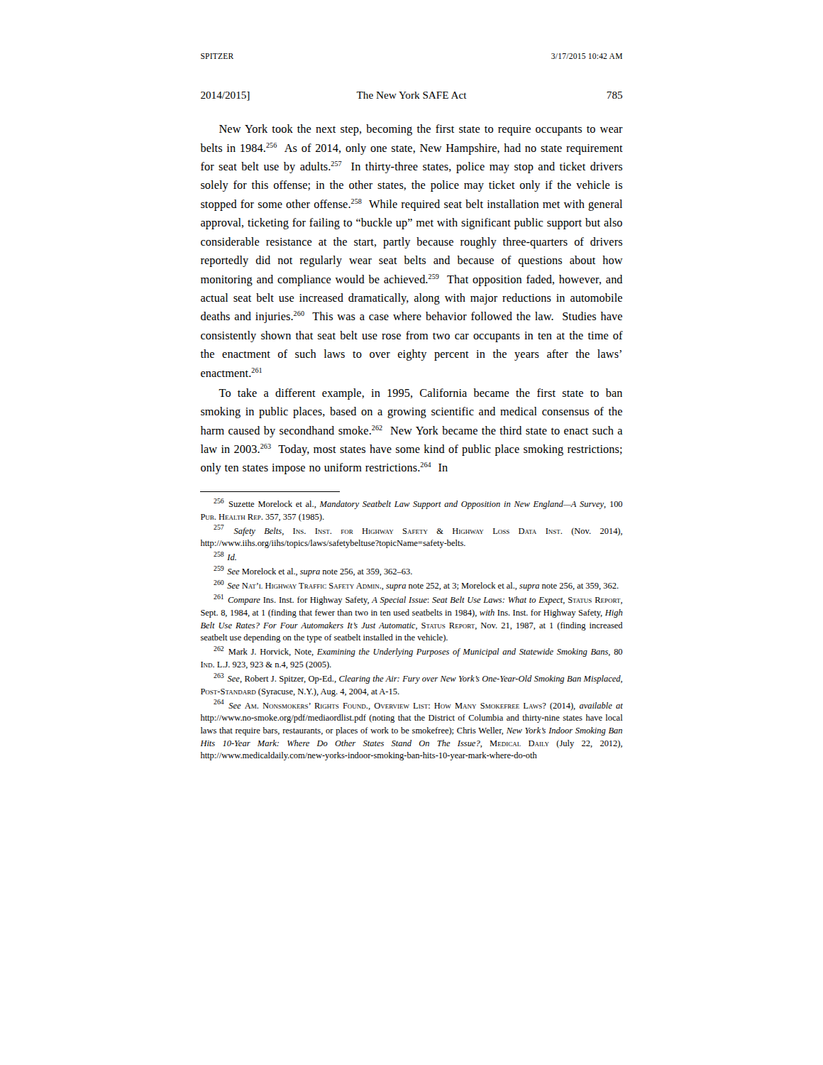Spitzer 3/17/2015 10:42 AM
2014/2015] The New York SAFE Act 785
New York took the next step, becoming the first state to require occupants to wear belts in 1984.256 As of 2014, only one state, New Hampshire, had no state requirement for seat belt use by adults.257 In thirty-three states, police may stop and ticket drivers solely for this offense; in the other states, the police may ticket only if the vehicle is stopped for some other offense.258 While required seat belt installation met with general approval, ticketing for failing to “buckle up” met with significant public support but also considerable resistance at the start, partly because roughly three-quarters of drivers reportedly did not regularly wear seat belts and because of questions about how monitoring and compliance would be achieved.259 That opposition faded, however, and actual seat belt use increased dramatically, along with major reductions in automobile deaths and injuries.260 This was a case where behavior followed the law. Studies have consistently shown that seat belt use rose from two car occupants in ten at the time of the enactment of such laws to over eighty percent in the years after the laws’ enactment.261
To take a different example, in 1995, California became the first state to ban smoking in public places, based on a growing scientific and medical consensus of the harm caused by secondhand smoke.262 New York became the third state to enact such a law in 2003.263 Today, most states have some kind of public place smoking restrictions; only ten states impose no uniform restrictions.264 In
256 Suzette Morelock et al., Mandatory Seatbelt Law Support and Opposition in New England—A Survey, 100 Pub. Health Rep. 357, 357 (1985).
257 Safety Belts, Ins. Inst. for Highway Safety & Highway Loss Data Inst. (Nov. 2014), http://www.iihs.org/iihs/topics/laws/safetybeltuse?topicName=safety-belts.
258 Id.
259 See Morelock et al., supra note 256, at 359, 362–63.
260 See Nat’l Highway Traffic Safety Admin., supra note 252, at 3; Morelock et al., supra note 256, at 359, 362.
261 Compare Ins. Inst. for Highway Safety, A Special Issue: Seat Belt Use Laws: What to Expect, Status Report, Sept. 8, 1984, at 1 (finding that fewer than two in ten used seatbelts in 1984), with Ins. Inst. for Highway Safety, High Belt Use Rates? For Four Automakers It’s Just Automatic, Status Report, Nov. 21, 1987, at 1 (finding increased seatbelt use depending on the type of seatbelt installed in the vehicle).
262 Mark J. Horvick, Note, Examining the Underlying Purposes of Municipal and Statewide Smoking Bans, 80 Ind. L.J. 923, 923 & n.4, 925 (2005).
263 See, Robert J. Spitzer, Op-Ed., Clearing the Air: Fury over New York’s One-Year-Old Smoking Ban Misplaced, Post-Standard (Syracuse, N.Y.), Aug. 4, 2004, at A-15.
264 See Am. Nonsmokers’ Rights Found., Overview List: How Many Smokefree Laws? (2014), available at http://www.no-smoke.org/pdf/mediaordlist.pdf (noting that the District of Columbia and thirty-nine states have local laws that require bars, restaurants, or places of work to be smokefree); Chris Weller, New York’s Indoor Smoking Ban Hits 10-Year Mark: Where Do Other States Stand On The Issue?, Medical Daily (July 22, 2012), http://www.medicaldaily.com/new-yorks-indoor-smoking-ban-hits-10-year-mark-where-do-oth